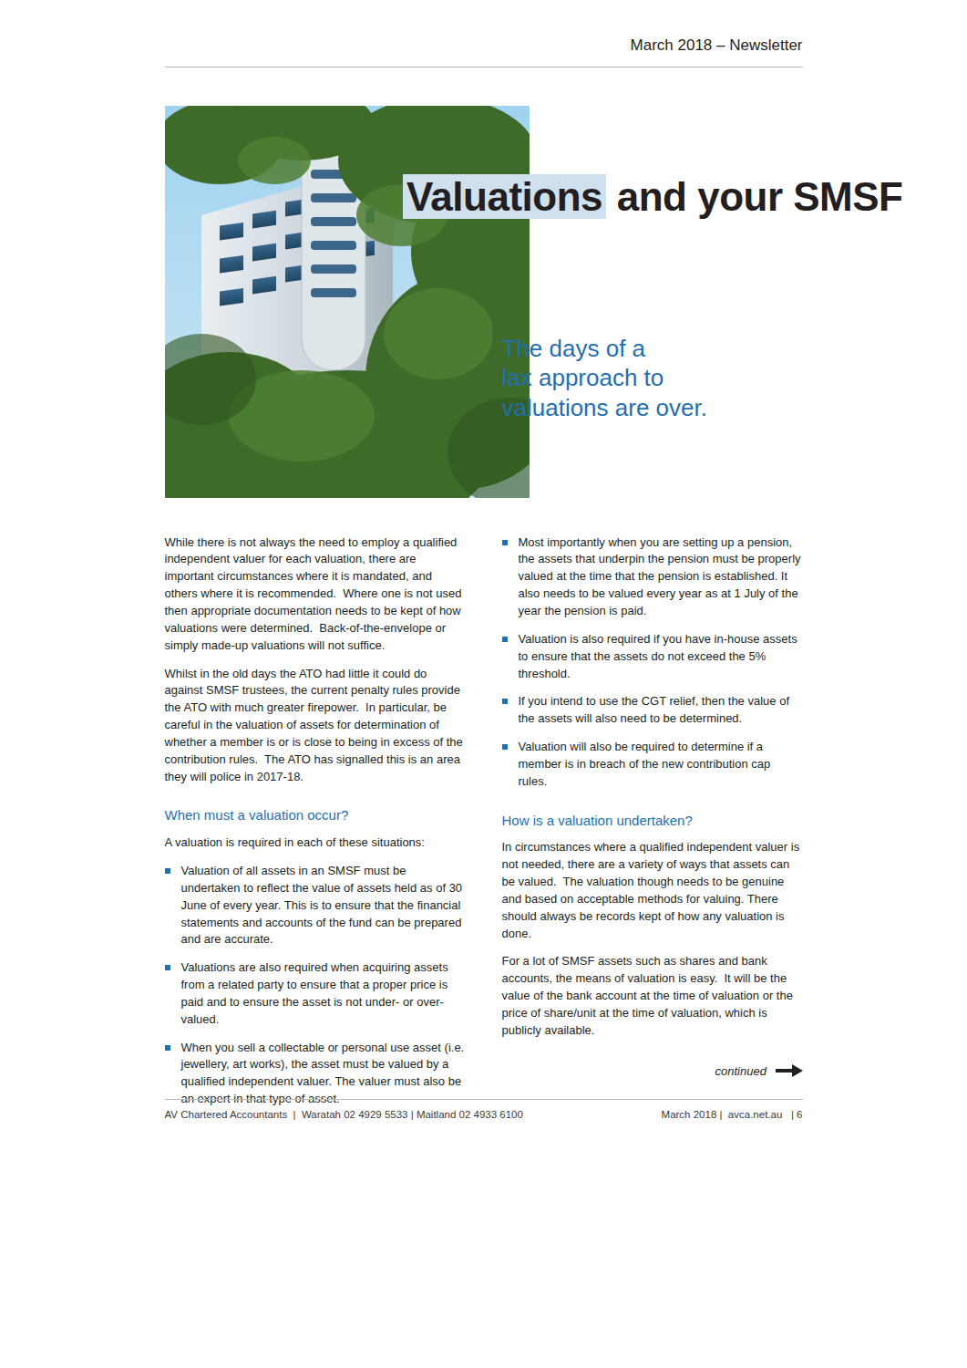March 2018 – Newsletter
Valuations and your SMSF
The days of a
lax approach to
valuations are over.
While there is not always the need to employ a qualified independent valuer for each valuation, there are important circumstances where it is mandated, and others where it is recommended. Where one is not used then appropriate documentation needs to be kept of how valuations were determined. Back-of-the-envelope or simply made-up valuations will not suffice.
Whilst in the old days the ATO had little it could do against SMSF trustees, the current penalty rules provide the ATO with much greater firepower. In particular, be careful in the valuation of assets for determination of whether a member is or is close to being in excess of the contribution rules. The ATO has signalled this is an area they will police in 2017-18.
When must a valuation occur?
A valuation is required in each of these situations:
Valuation of all assets in an SMSF must be undertaken to reflect the value of assets held as of 30 June of every year. This is to ensure that the financial statements and accounts of the fund can be prepared and are accurate.
Valuations are also required when acquiring assets from a related party to ensure that a proper price is paid and to ensure the asset is not under- or over-valued.
When you sell a collectable or personal use asset (i.e. jewellery, art works), the asset must be valued by a qualified independent valuer. The valuer must also be an expert in that type of asset.
Most importantly when you are setting up a pension, the assets that underpin the pension must be properly valued at the time that the pension is established. It also needs to be valued every year as at 1 July of the year the pension is paid.
Valuation is also required if you have in-house assets to ensure that the assets do not exceed the 5% threshold.
If you intend to use the CGT relief, then the value of the assets will also need to be determined.
Valuation will also be required to determine if a member is in breach of the new contribution cap rules.
How is a valuation undertaken?
In circumstances where a qualified independent valuer is not needed, there are a variety of ways that assets can be valued. The valuation though needs to be genuine and based on acceptable methods for valuing. There should always be records kept of how any valuation is done.
For a lot of SMSF assets such as shares and bank accounts, the means of valuation is easy. It will be the value of the bank account at the time of valuation or the price of share/unit at the time of valuation, which is publicly available.
continued
AV Chartered Accountants | Waratah 02 4929 5533 | Maitland 02 4933 6100
March 2018 | avca.net.au | 6